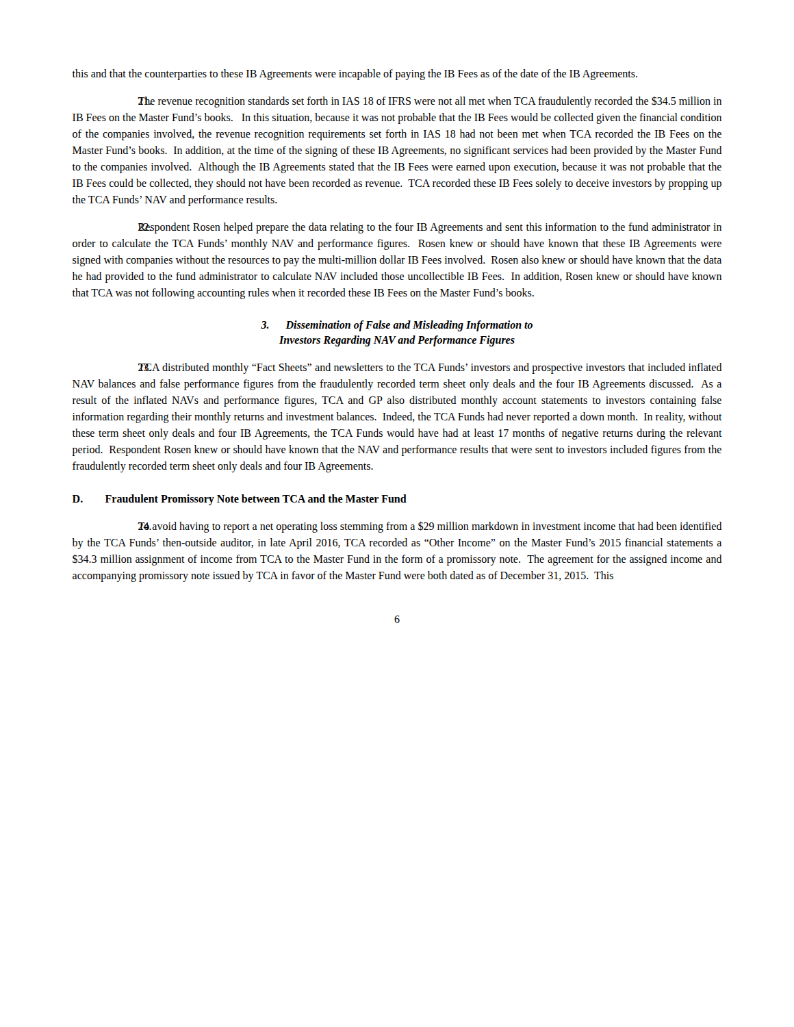this and that the counterparties to these IB Agreements were incapable of paying the IB Fees as of the date of the IB Agreements.
21. The revenue recognition standards set forth in IAS 18 of IFRS were not all met when TCA fraudulently recorded the $34.5 million in IB Fees on the Master Fund’s books. In this situation, because it was not probable that the IB Fees would be collected given the financial condition of the companies involved, the revenue recognition requirements set forth in IAS 18 had not been met when TCA recorded the IB Fees on the Master Fund’s books. In addition, at the time of the signing of these IB Agreements, no significant services had been provided by the Master Fund to the companies involved. Although the IB Agreements stated that the IB Fees were earned upon execution, because it was not probable that the IB Fees could be collected, they should not have been recorded as revenue. TCA recorded these IB Fees solely to deceive investors by propping up the TCA Funds’ NAV and performance results.
22. Respondent Rosen helped prepare the data relating to the four IB Agreements and sent this information to the fund administrator in order to calculate the TCA Funds’ monthly NAV and performance figures. Rosen knew or should have known that these IB Agreements were signed with companies without the resources to pay the multi-million dollar IB Fees involved. Rosen also knew or should have known that the data he had provided to the fund administrator to calculate NAV included those uncollectible IB Fees. In addition, Rosen knew or should have known that TCA was not following accounting rules when it recorded these IB Fees on the Master Fund’s books.
3. Dissemination of False and Misleading Information to
Investors Regarding NAV and Performance Figures
23. TCA distributed monthly “Fact Sheets” and newsletters to the TCA Funds’ investors and prospective investors that included inflated NAV balances and false performance figures from the fraudulently recorded term sheet only deals and the four IB Agreements discussed. As a result of the inflated NAVs and performance figures, TCA and GP also distributed monthly account statements to investors containing false information regarding their monthly returns and investment balances. Indeed, the TCA Funds had never reported a down month. In reality, without these term sheet only deals and four IB Agreements, the TCA Funds would have had at least 17 months of negative returns during the relevant period. Respondent Rosen knew or should have known that the NAV and performance results that were sent to investors included figures from the fraudulently recorded term sheet only deals and four IB Agreements.
D. Fraudulent Promissory Note between TCA and the Master Fund
24. To avoid having to report a net operating loss stemming from a $29 million markdown in investment income that had been identified by the TCA Funds’ then-outside auditor, in late April 2016, TCA recorded as “Other Income” on the Master Fund’s 2015 financial statements a $34.3 million assignment of income from TCA to the Master Fund in the form of a promissory note. The agreement for the assigned income and accompanying promissory note issued by TCA in favor of the Master Fund were both dated as of December 31, 2015. This
6